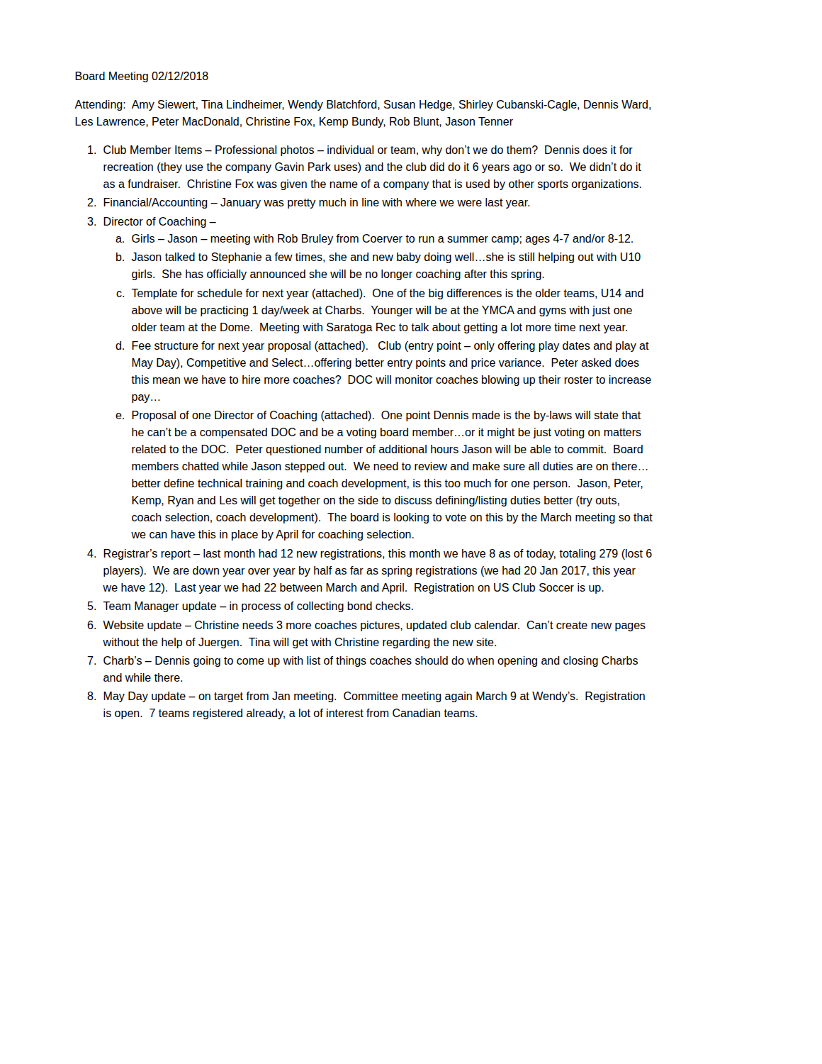Board Meeting 02/12/2018
Attending: Amy Siewert, Tina Lindheimer, Wendy Blatchford, Susan Hedge, Shirley Cubanski-Cagle, Dennis Ward, Les Lawrence, Peter MacDonald, Christine Fox, Kemp Bundy, Rob Blunt, Jason Tenner
Club Member Items – Professional photos – individual or team, why don’t we do them? Dennis does it for recreation (they use the company Gavin Park uses) and the club did do it 6 years ago or so. We didn’t do it as a fundraiser. Christine Fox was given the name of a company that is used by other sports organizations.
Financial/Accounting – January was pretty much in line with where we were last year.
Director of Coaching –
Girls – Jason – meeting with Rob Bruley from Coerver to run a summer camp; ages 4-7 and/or 8-12.
Jason talked to Stephanie a few times, she and new baby doing well…she is still helping out with U10 girls. She has officially announced she will be no longer coaching after this spring.
Template for schedule for next year (attached). One of the big differences is the older teams, U14 and above will be practicing 1 day/week at Charbs. Younger will be at the YMCA and gyms with just one older team at the Dome. Meeting with Saratoga Rec to talk about getting a lot more time next year.
Fee structure for next year proposal (attached). Club (entry point – only offering play dates and play at May Day), Competitive and Select…offering better entry points and price variance. Peter asked does this mean we have to hire more coaches? DOC will monitor coaches blowing up their roster to increase pay…
Proposal of one Director of Coaching (attached). One point Dennis made is the by-laws will state that he can’t be a compensated DOC and be a voting board member…or it might be just voting on matters related to the DOC. Peter questioned number of additional hours Jason will be able to commit. Board members chatted while Jason stepped out. We need to review and make sure all duties are on there…better define technical training and coach development, is this too much for one person. Jason, Peter, Kemp, Ryan and Les will get together on the side to discuss defining/listing duties better (try outs, coach selection, coach development). The board is looking to vote on this by the March meeting so that we can have this in place by April for coaching selection.
Registrar’s report – last month had 12 new registrations, this month we have 8 as of today, totaling 279 (lost 6 players). We are down year over year by half as far as spring registrations (we had 20 Jan 2017, this year we have 12). Last year we had 22 between March and April. Registration on US Club Soccer is up.
Team Manager update – in process of collecting bond checks.
Website update – Christine needs 3 more coaches pictures, updated club calendar. Can’t create new pages without the help of Juergen. Tina will get with Christine regarding the new site.
Charb’s – Dennis going to come up with list of things coaches should do when opening and closing Charbs and while there.
May Day update – on target from Jan meeting. Committee meeting again March 9 at Wendy’s. Registration is open. 7 teams registered already, a lot of interest from Canadian teams.